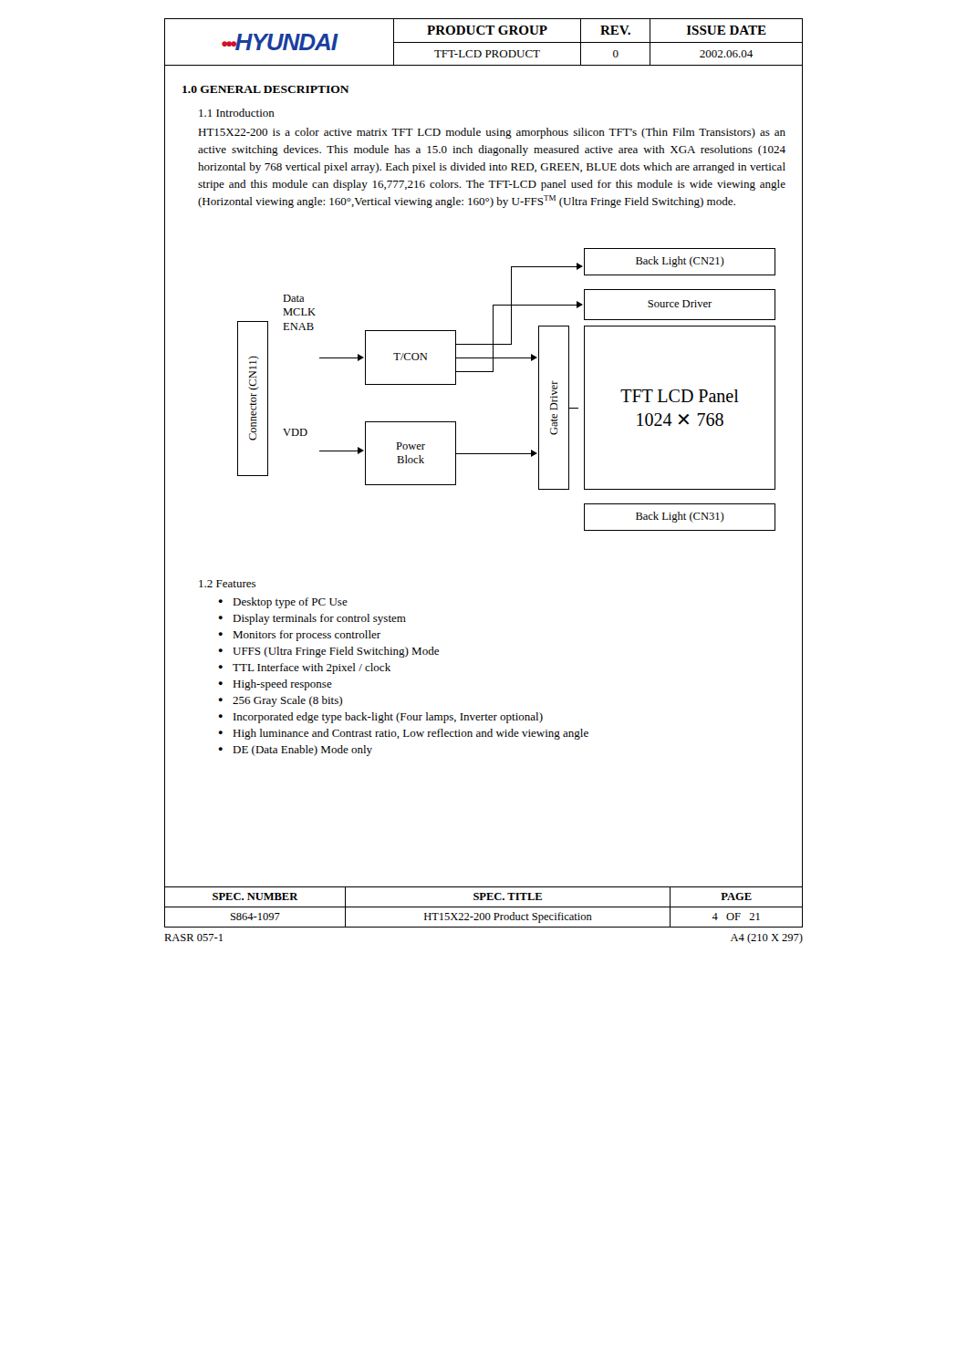| ••• HYUNDAI | PRODUCT GROUP | REV. | ISSUE DATE |
| TFT-LCD PRODUCT | 0 | 2002.06.04 |
1.0 GENERAL DESCRIPTION
1.1 Introduction
HT15X22-200 is a color active matrix TFT LCD module using amorphous silicon TFT's (Thin Film Transistors) as an active switching devices. This module has a 15.0 inch diagonally measured active area with XGA resolutions (1024 horizontal by 768 vertical pixel array). Each pixel is divided into RED, GREEN, BLUE dots which are arranged in vertical stripe and this module can display 16,777,216 colors. The TFT-LCD panel used for this module is wide viewing angle (Horizontal viewing angle: 160°,Vertical viewing angle: 160°) by U-FFSTM (Ultra Fringe Field Switching) mode.
Connector (CN11)
Data
MCLK
ENAB
VDD
T/CON
Power
Block
Gate Driver
Back Light (CN21)
Source Driver
TFT LCD Panel
1024 ✕ 768
Back Light (CN31)
1.2 Features
Desktop type of PC Use
Display terminals for control system
Monitors for process controller
UFFS (Ultra Fringe Field Switching) Mode
TTL Interface with 2pixel / clock
High-speed response
256 Gray Scale (8 bits)
Incorporated edge type back-light (Four lamps, Inverter optional)
High luminance and Contrast ratio, Low reflection and wide viewing angle
DE (Data Enable) Mode only
| SPEC. NUMBER | SPEC. TITLE | PAGE |
| S864-1097 | HT15X22-200 Product Specification | 4 OF 21 |
RASR 057-1 A4 (210 X 297)